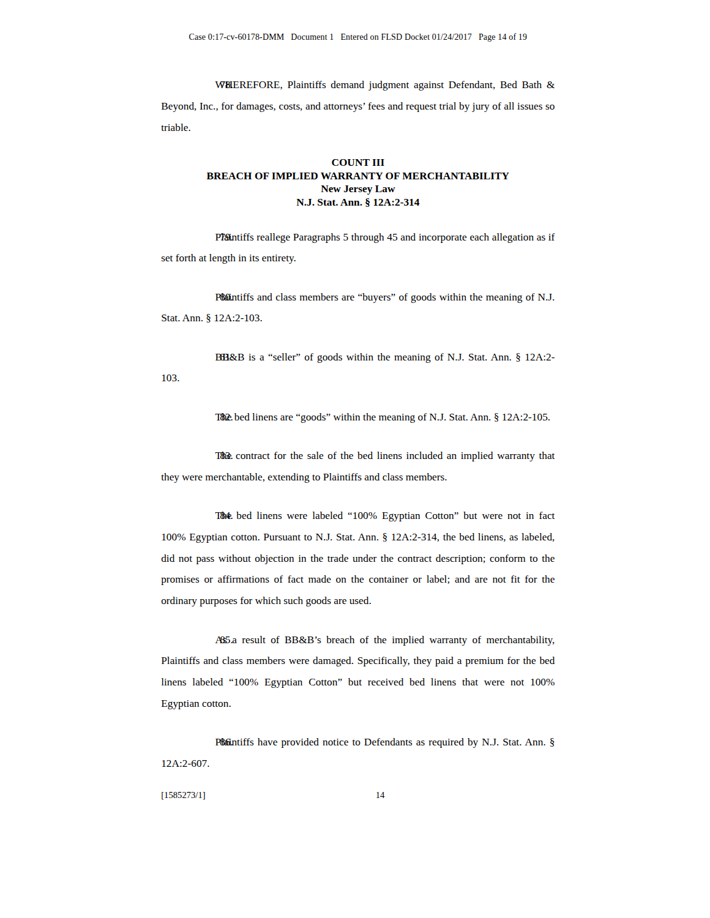Case 0:17-cv-60178-DMM Document 1 Entered on FLSD Docket 01/24/2017 Page 14 of 19
78. WHEREFORE, Plaintiffs demand judgment against Defendant, Bed Bath & Beyond, Inc., for damages, costs, and attorneys’ fees and request trial by jury of all issues so triable.
COUNT III
BREACH OF IMPLIED WARRANTY OF MERCHANTABILITY
New Jersey Law
N.J. Stat. Ann. § 12A:2-314
79. Plaintiffs reallege Paragraphs 5 through 45 and incorporate each allegation as if set forth at length in its entirety.
80. Plaintiffs and class members are “buyers” of goods within the meaning of N.J. Stat. Ann. § 12A:2-103.
81. BB&B is a “seller” of goods within the meaning of N.J. Stat. Ann. § 12A:2-103.
82. The bed linens are “goods” within the meaning of N.J. Stat. Ann. § 12A:2-105.
83. The contract for the sale of the bed linens included an implied warranty that they were merchantable, extending to Plaintiffs and class members.
84. The bed linens were labeled “100% Egyptian Cotton” but were not in fact 100% Egyptian cotton. Pursuant to N.J. Stat. Ann. § 12A:2-314, the bed linens, as labeled, did not pass without objection in the trade under the contract description; conform to the promises or affirmations of fact made on the container or label; and are not fit for the ordinary purposes for which such goods are used.
85. As a result of BB&B’s breach of the implied warranty of merchantability, Plaintiffs and class members were damaged. Specifically, they paid a premium for the bed linens labeled “100% Egyptian Cotton” but received bed linens that were not 100% Egyptian cotton.
86. Plaintiffs have provided notice to Defendants as required by N.J. Stat. Ann. § 12A:2-607.
[1585273/1]
14